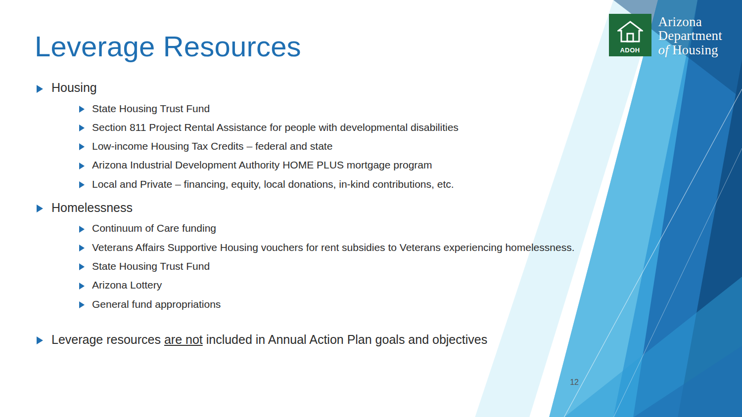Arizona Department of Housing
Leverage Resources
Housing
State Housing Trust Fund
Section 811 Project Rental Assistance for people with developmental disabilities
Low-income Housing Tax Credits – federal and state
Arizona Industrial Development Authority HOME PLUS mortgage program
Local and Private – financing, equity, local donations, in-kind contributions, etc.
Homelessness
Continuum of Care funding
Veterans Affairs Supportive Housing vouchers for rent subsidies to Veterans experiencing homelessness.
State Housing Trust Fund
Arizona Lottery
General fund appropriations
Leverage resources are not included in Annual Action Plan goals and objectives
12